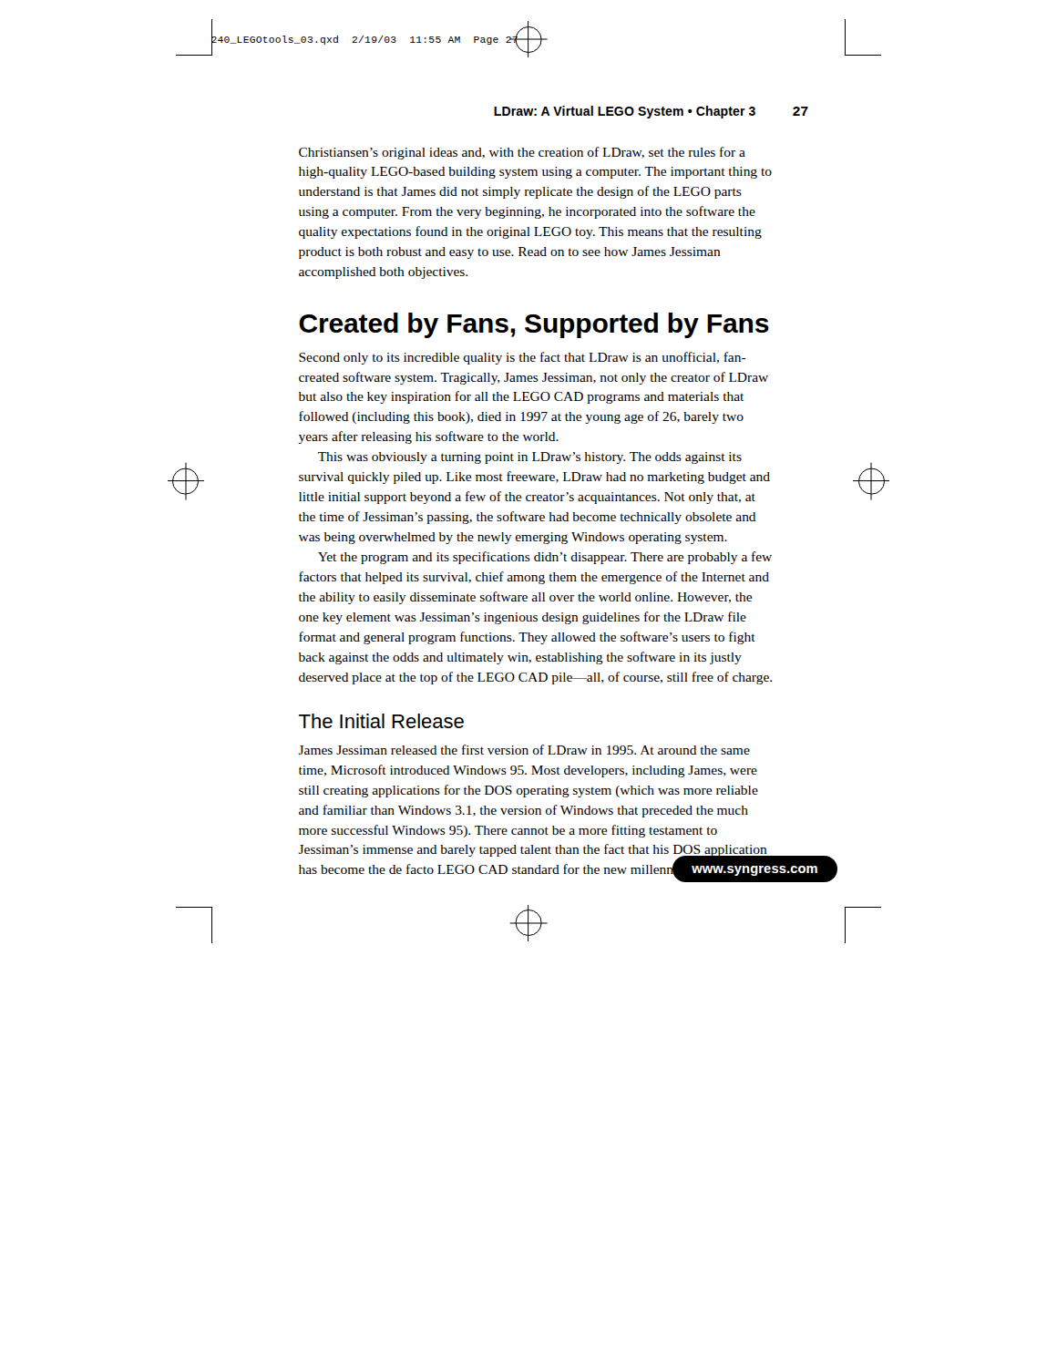240_LEGOtools_03.qxd 2/19/03 11:55 AM Page 27
LDraw: A Virtual LEGO System • Chapter 327
Christiansen’s original ideas and, with the creation of LDraw, set the rules for a high-quality LEGO-based building system using a computer. The important thing to understand is that James did not simply replicate the design of the LEGO parts using a computer. From the very beginning, he incorporated into the software the quality expectations found in the original LEGO toy. This means that the resulting product is both robust and easy to use. Read on to see how James Jessiman accomplished both objectives.
Created by Fans, Supported by Fans
Second only to its incredible quality is the fact that LDraw is an unofficial, fan-created software system. Tragically, James Jessiman, not only the creator of LDraw but also the key inspiration for all the LEGO CAD programs and materials that followed (including this book), died in 1997 at the young age of 26, barely two years after releasing his software to the world.
This was obviously a turning point in LDraw’s history. The odds against its survival quickly piled up. Like most freeware, LDraw had no marketing budget and little initial support beyond a few of the creator’s acquaintances. Not only that, at the time of Jessiman’s passing, the software had become technically obsolete and was being overwhelmed by the newly emerging Windows operating system.
Yet the program and its specifications didn’t disappear. There are probably a few factors that helped its survival, chief among them the emergence of the Internet and the ability to easily disseminate software all over the world online. However, the one key element was Jessiman’s ingenious design guidelines for the LDraw file format and general program functions. They allowed the software’s users to fight back against the odds and ultimately win, establishing the software in its justly deserved place at the top of the LEGO CAD pile—all, of course, still free of charge.
The Initial Release
James Jessiman released the first version of LDraw in 1995. At around the same time, Microsoft introduced Windows 95. Most developers, including James, were still creating applications for the DOS operating system (which was more reliable and familiar than Windows 3.1, the version of Windows that preceded the much more successful Windows 95). There cannot be a more fitting testament to Jessiman’s immense and barely tapped talent than the fact that his DOS application has become the de facto LEGO CAD standard for the new millennium—long
www.syngress.com